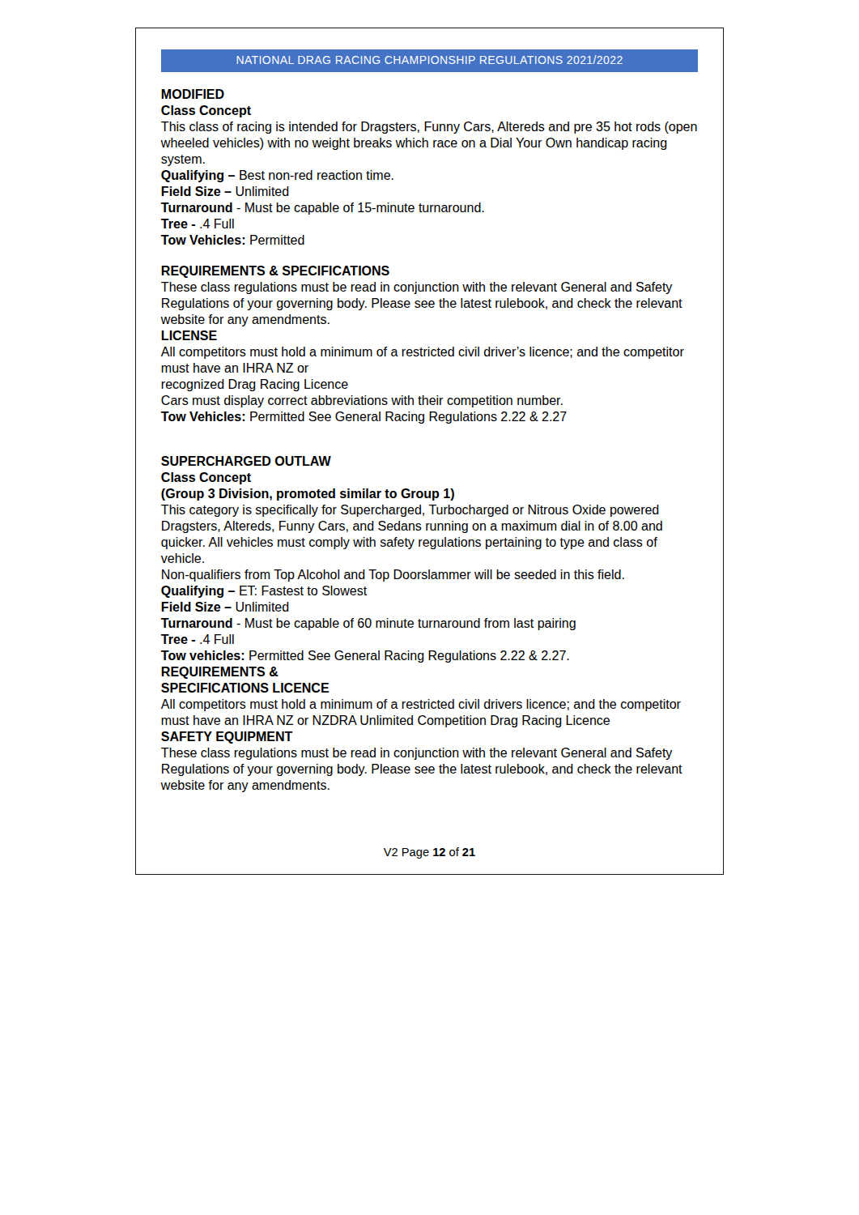NATIONAL DRAG RACING CHAMPIONSHIP REGULATIONS 2021/2022
MODIFIED
Class Concept
This class of racing is intended for Dragsters, Funny Cars, Altereds and pre 35 hot rods (open wheeled vehicles) with no weight breaks which race on a Dial Your Own handicap racing system.
Qualifying – Best non-red reaction time.
Field Size – Unlimited
Turnaround - Must be capable of 15-minute turnaround.
Tree - .4 Full
Tow Vehicles: Permitted
REQUIREMENTS & SPECIFICATIONS
These class regulations must be read in conjunction with the relevant General and Safety Regulations of your governing body. Please see the latest rulebook, and check the relevant website for any amendments.
LICENSE
All competitors must hold a minimum of a restricted civil driver’s licence; and the competitor must have an IHRA NZ or
recognized Drag Racing Licence
Cars must display correct abbreviations with their competition number.
Tow Vehicles: Permitted See General Racing Regulations 2.22 & 2.27
SUPERCHARGED OUTLAW
Class Concept
(Group 3 Division, promoted similar to Group 1)
This category is specifically for Supercharged, Turbocharged or Nitrous Oxide powered Dragsters, Altereds, Funny Cars, and Sedans running on a maximum dial in of 8.00 and quicker. All vehicles must comply with safety regulations pertaining to type and class of vehicle.
Non-qualifiers from Top Alcohol and Top Doorslammer will be seeded in this field.
Qualifying – ET: Fastest to Slowest
Field Size – Unlimited
Turnaround - Must be capable of 60 minute turnaround from last pairing
Tree - .4 Full
Tow vehicles: Permitted See General Racing Regulations 2.22 & 2.27.
REQUIREMENTS &
SPECIFICATIONS LICENCE
All competitors must hold a minimum of a restricted civil drivers licence; and the competitor must have an IHRA NZ or NZDRA Unlimited Competition Drag Racing Licence
SAFETY EQUIPMENT
These class regulations must be read in conjunction with the relevant General and Safety Regulations of your governing body. Please see the latest rulebook, and check the relevant website for any amendments.
V2 Page 12 of 21